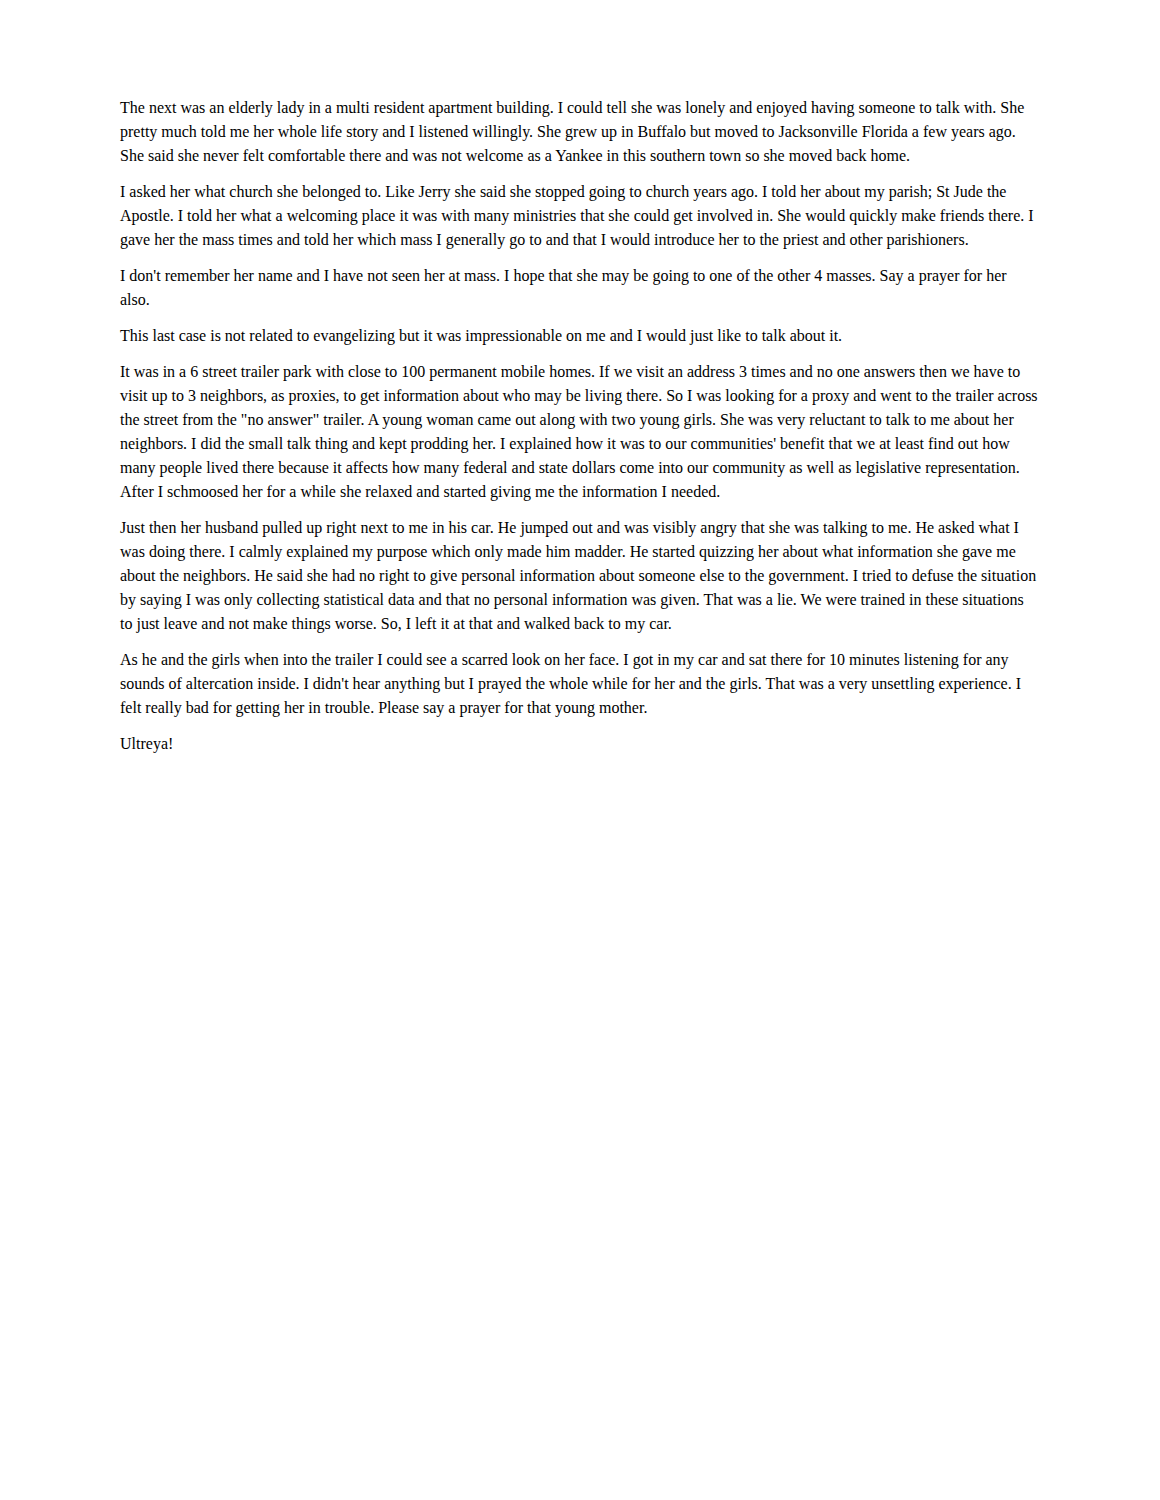The next was an elderly lady in a multi resident apartment building. I could tell she was lonely and enjoyed having someone to talk with. She pretty much told me her whole life story and I listened willingly. She grew up in Buffalo but moved to Jacksonville Florida a few years ago. She said she never felt comfortable there and was not welcome as a Yankee in this southern town so she moved back home.
I asked her what church she belonged to. Like Jerry she said she stopped going to church years ago. I told her about my parish; St Jude the Apostle. I told her what a welcoming place it was with many ministries that she could get involved in. She would quickly make friends there. I gave her the mass times and told her which mass I generally go to and that I would introduce her to the priest and other parishioners.
I don't remember her name and I have not seen her at mass. I hope that she may be going to one of the other 4 masses. Say a prayer for her also.
This last case is not related to evangelizing but it was impressionable on me and I would just like to talk about it.
It was in a 6 street trailer park with close to 100 permanent mobile homes. If we visit an address 3 times and no one answers then we have to visit up to 3 neighbors, as proxies, to get information about who may be living there. So I was looking for a proxy and went to the trailer across the street from the "no answer" trailer. A young woman came out along with two young girls. She was very reluctant to talk to me about her neighbors. I did the small talk thing and kept prodding her. I explained how it was to our communities' benefit that we at least find out how many people lived there because it affects how many federal and state dollars come into our community as well as legislative representation. After I schmoosed her for a while she relaxed and started giving me the information I needed.
Just then her husband pulled up right next to me in his car. He jumped out and was visibly angry that she was talking to me. He asked what I was doing there. I calmly explained my purpose which only made him madder. He started quizzing her about what information she gave me about the neighbors. He said she had no right to give personal information about someone else to the government. I tried to defuse the situation by saying I was only collecting statistical data and that no personal information was given. That was a lie. We were trained in these situations to just leave and not make things worse. So, I left it at that and walked back to my car.
As he and the girls when into the trailer I could see a scarred look on her face. I got in my car and sat there for 10 minutes listening for any sounds of altercation inside. I didn't hear anything but I prayed the whole while for her and the girls. That was a very unsettling experience. I felt really bad for getting her in trouble. Please say a prayer for that young mother.
Ultreya!